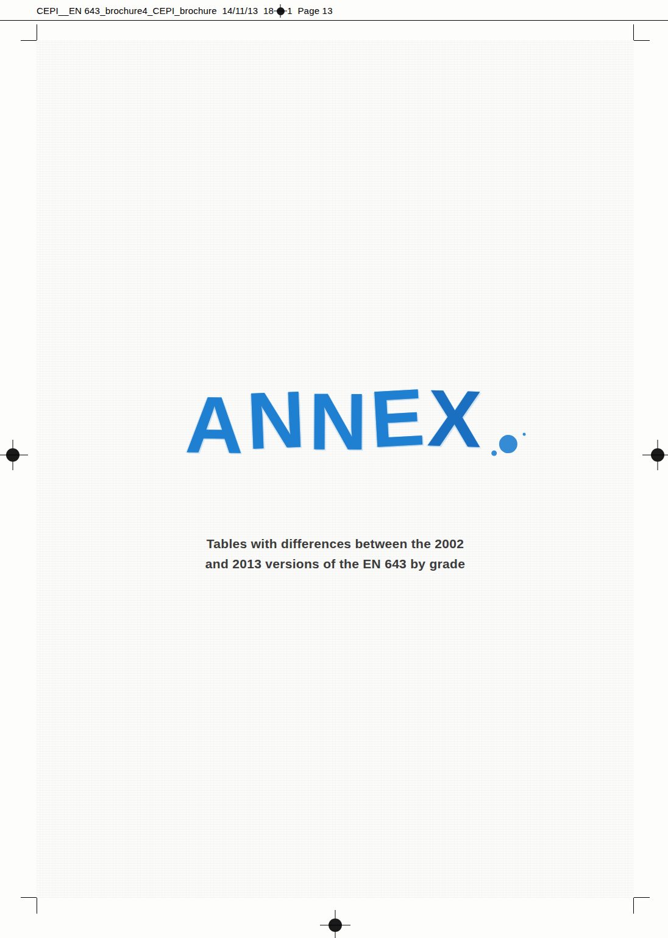CEPI__EN 643_brochure4_CEPI_brochure 14/11/13 18 1 Page 13
ANNEX
Tables with differences between the 2002
and 2013 versions of the EN 643 by grade